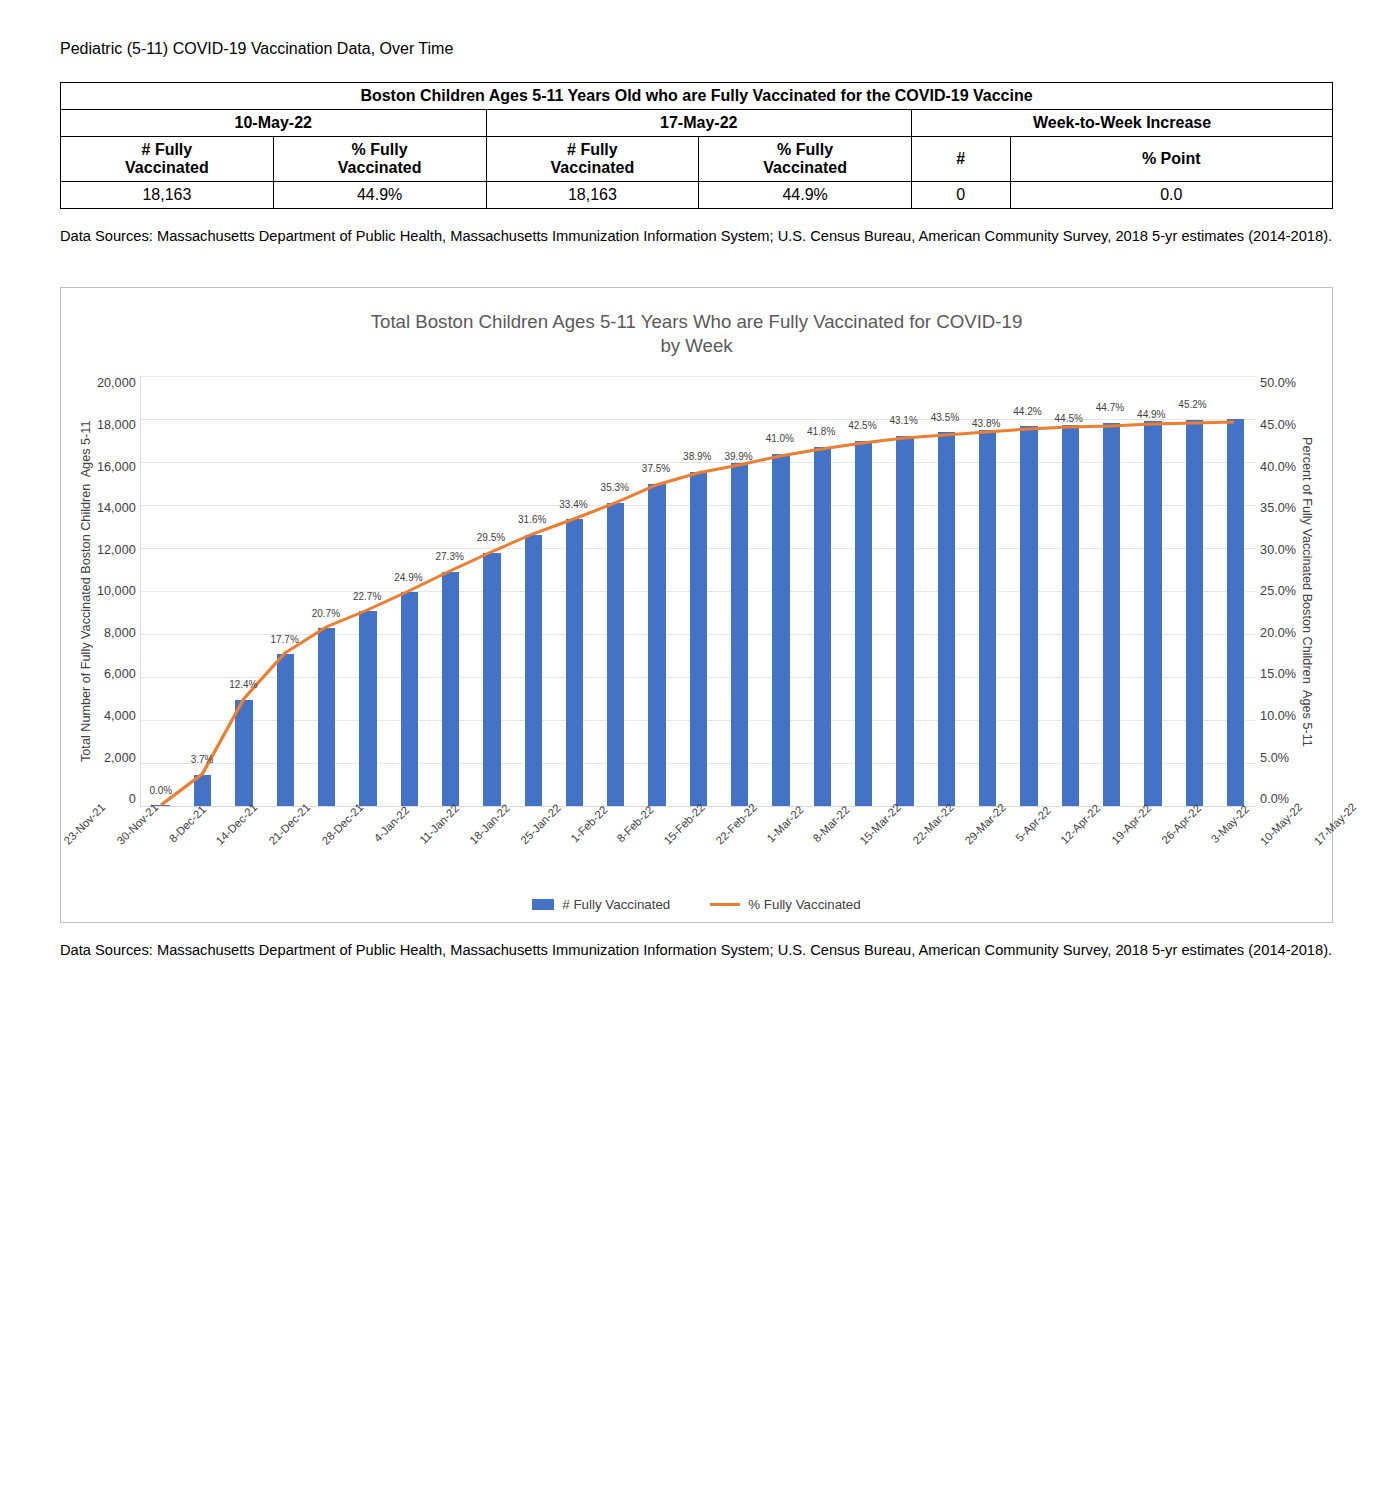Pediatric (5-11) COVID-19 Vaccination Data, Over Time
| Boston Children Ages 5-11 Years Old who are Fully Vaccinated for the COVID-19 Vaccine |
| --- |
| 10-May-22 | 17-May-22 | Week-to-Week Increase |
| # Fully Vaccinated | % Fully Vaccinated | # Fully Vaccinated | % Fully Vaccinated | # | % Point |
| 18,163 | 44.9% | 18,163 | 44.9% | 0 | 0.0 |
Data Sources: Massachusetts Department of Public Health, Massachusetts Immunization Information System; U.S. Census Bureau, American Community Survey, 2018 5-yr estimates (2014-2018).
Total Boston Children Ages 5-11 Years Who are Fully Vaccinated for COVID-19
by Week
Total Number of Fully Vaccinated Boston Children Ages 5-11
20,000 18,000 16,000 14,000 12,000 10,000 8,000 6,000 4,000 2,000 0
0.0% 3.7% 12.4% 17.7% 20.7% 22.7% 24.9% 27.3% 29.5% 31.6% 33.4% 35.3% 37.5% 38.9% 39.9% 41.0% 41.8% 42.5% 43.1% 43.5% 43.8% 44.2% 44.5% 44.7% 44.9% 45.2%
50.0% 45.0% 40.0% 35.0% 30.0% 25.0% 20.0% 15.0% 10.0% 5.0% 0.0%
Percent of Fully Vaccinated Boston Children Ages 5-11
23-Nov-21
30-Nov-21
8-Dec-21
14-Dec-21
21-Dec-21
28-Dec-21
4-Jan-22
11-Jan-22
18-Jan-22
25-Jan-22
1-Feb-22
8-Feb-22
15-Feb-22
22-Feb-22
1-Mar-22
8-Mar-22
15-Mar-22
22-Mar-22
29-Mar-22
5-Apr-22
12-Apr-22
19-Apr-22
26-Apr-22
3-May-22
10-May-22
17-May-22
# Fully Vaccinated
% Fully Vaccinated
Data Sources: Massachusetts Department of Public Health, Massachusetts Immunization Information System; U.S. Census Bureau, American Community Survey, 2018 5-yr estimates (2014-2018).